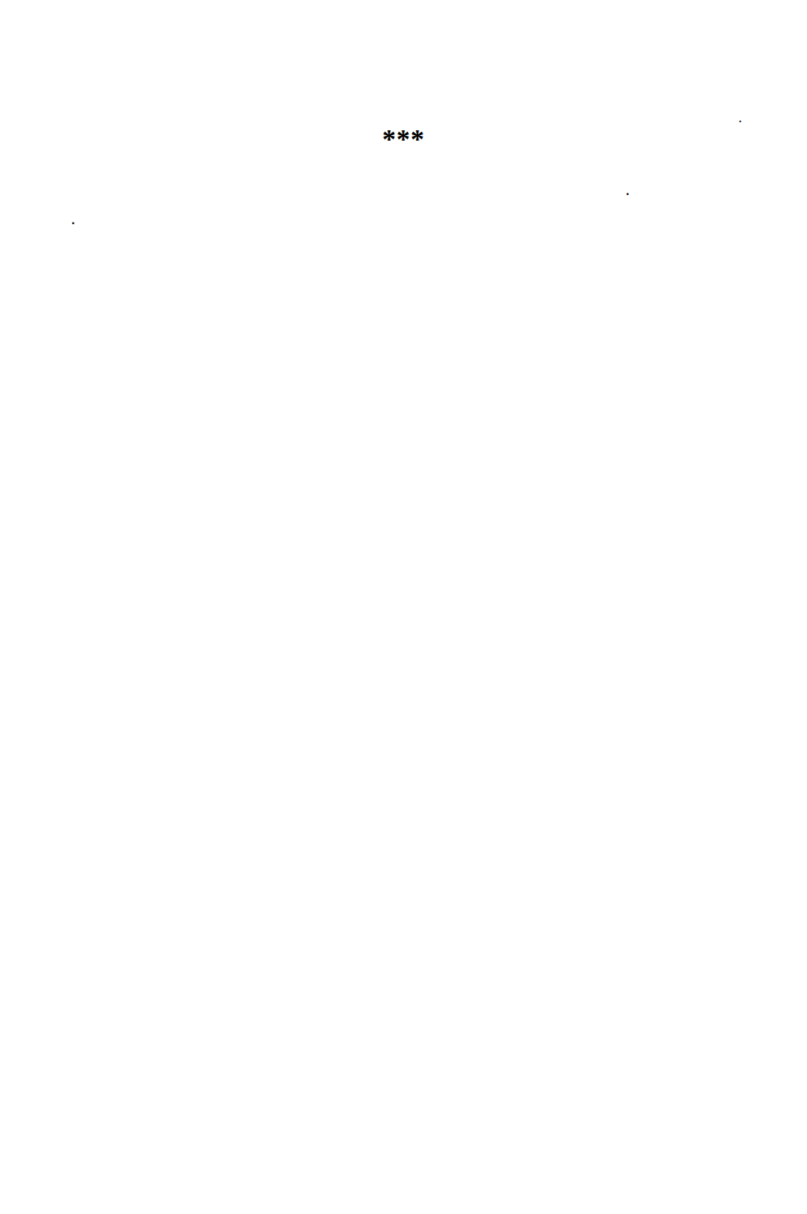.
***
.
.